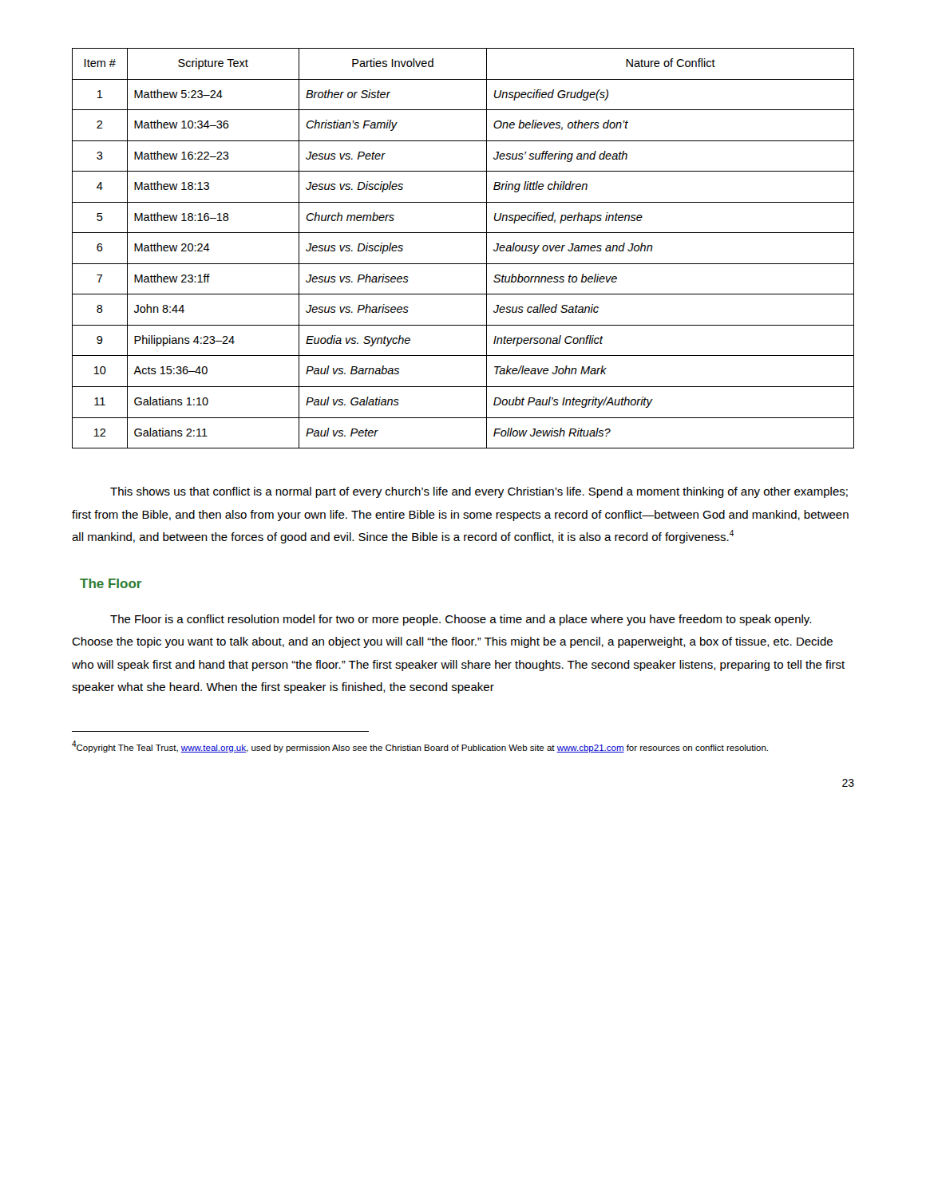| Item # | Scripture Text | Parties Involved | Nature of Conflict |
| --- | --- | --- | --- |
| 1 | Matthew 5:23–24 | Brother or Sister | Unspecified Grudge(s) |
| 2 | Matthew 10:34–36 | Christian’s Family | One believes, others don’t |
| 3 | Matthew 16:22–23 | Jesus vs. Peter | Jesus’ suffering and death |
| 4 | Matthew 18:13 | Jesus vs. Disciples | Bring little children |
| 5 | Matthew 18:16–18 | Church members | Unspecified, perhaps intense |
| 6 | Matthew 20:24 | Jesus vs. Disciples | Jealousy over James and John |
| 7 | Matthew 23:1ff | Jesus vs. Pharisees | Stubbornness to believe |
| 8 | John 8:44 | Jesus vs. Pharisees | Jesus called Satanic |
| 9 | Philippians 4:23–24 | Euodia vs. Syntyche | Interpersonal Conflict |
| 10 | Acts 15:36–40 | Paul vs. Barnabas | Take/leave John Mark |
| 11 | Galatians 1:10 | Paul vs. Galatians | Doubt Paul’s Integrity/Authority |
| 12 | Galatians 2:11 | Paul vs. Peter | Follow Jewish Rituals? |
This shows us that conflict is a normal part of every church’s life and every Christian’s life. Spend a moment thinking of any other examples; first from the Bible, and then also from your own life. The entire Bible is in some respects a record of conflict—between God and mankind, between all mankind, and between the forces of good and evil. Since the Bible is a record of conflict, it is also a record of forgiveness.4
The Floor
The Floor is a conflict resolution model for two or more people. Choose a time and a place where you have freedom to speak openly. Choose the topic you want to talk about, and an object you will call “the floor.” This might be a pencil, a paperweight, a box of tissue, etc. Decide who will speak first and hand that person “the floor.” The first speaker will share her thoughts. The second speaker listens, preparing to tell the first speaker what she heard. When the first speaker is finished, the second speaker
4Copyright The Teal Trust, www.teal.org.uk, used by permission Also see the Christian Board of Publication Web site at www.cbp21.com for resources on conflict resolution.
23